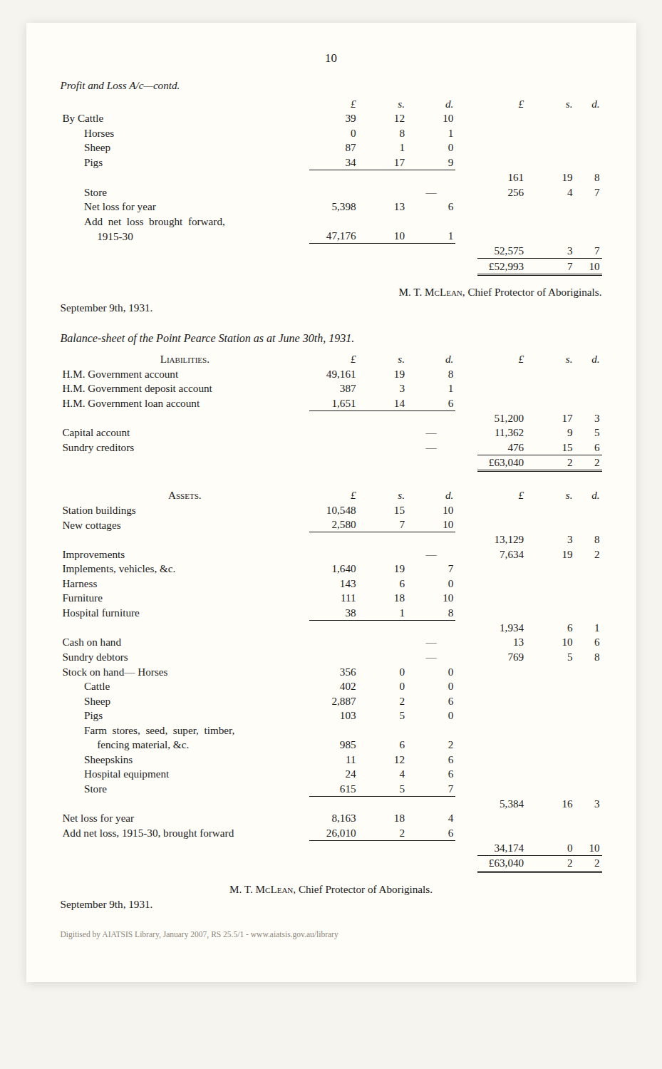10
Profit and Loss A/c—contd.
| | £ | s. | d. | | £ | s. | d. |
| --- | --- | --- | --- | --- | --- | --- | --- |
| By Cattle | 39 | 12 | 10 | | | | |
| Horses | 0 | 8 | 1 | | | | |
| Sheep | 87 | 1 | 0 | | | | |
| Pigs | 34 | 17 | 9 | | | | |
| | | | | | 161 | 19 | 8 |
| Store | | | — | | 256 | 4 | 7 |
| Net loss for year | 5,398 | 13 | 6 | | | | |
| Add net loss brought forward, | | | | | | | |
| 1915-30 | 47,176 | 10 | 1 | | | | |
| | | | | | 52,575 | 3 | 7 |
| | | | | | £52,993 | 7 | 10 |
M. T. McLean, Chief Protector of Aboriginals.
September 9th, 1931.
Balance-sheet of the Point Pearce Station as at June 30th, 1931.
| Liabilities. | £ | s. | d. | | £ | s. | d. |
| --- | --- | --- | --- | --- | --- | --- | --- |
| H.M. Government account | 49,161 | 19 | 8 | | | | |
| H.M. Government deposit account | 387 | 3 | 1 | | | | |
| H.M. Government loan account | 1,651 | 14 | 6 | | | | |
| | | | | | 51,200 | 17 | 3 |
| Capital account | | | — | | 11,362 | 9 | 5 |
| Sundry creditors | | | — | | 476 | 15 | 6 |
| | | | | | £63,040 | 2 | 2 |
| Assets. | £ | s. | d. | | £ | s. | d. |
| --- | --- | --- | --- | --- | --- | --- | --- |
| Station buildings | 10,548 | 15 | 10 | | | | |
| New cottages | 2,580 | 7 | 10 | | | | |
| | | | | | 13,129 | 3 | 8 |
| Improvements | | | — | | 7,634 | 19 | 2 |
| Implements, vehicles, &c. | 1,640 | 19 | 7 | | | | |
| Harness | 143 | 6 | 0 | | | | |
| Furniture | 111 | 18 | 10 | | | | |
| Hospital furniture | 38 | 1 | 8 | | | | |
| | | | | | 1,934 | 6 | 1 |
| Cash on hand | | | — | | 13 | 10 | 6 |
| Sundry debtors | | | — | | 769 | 5 | 8 |
| Stock on hand— Horses | 356 | 0 | 0 | | | | |
| Cattle | 402 | 0 | 0 | | | | |
| Sheep | 2,887 | 2 | 6 | | | | |
| Pigs | 103 | 5 | 0 | | | | |
| Farm stores, seed, super, timber, | | | | | | | |
| fencing material, &c. | 985 | 6 | 2 | | | | |
| Sheepskins | 11 | 12 | 6 | | | | |
| Hospital equipment | 24 | 4 | 6 | | | | |
| Store | 615 | 5 | 7 | | | | |
| | | | | | 5,384 | 16 | 3 |
| Net loss for year | 8,163 | 18 | 4 | | | | |
| Add net loss, 1915-30, brought forward | 26,010 | 2 | 6 | | | | |
| | | | | | 34,174 | 0 | 10 |
| | | | | | £63,040 | 2 | 2 |
M. T. McLean, Chief Protector of Aboriginals.
September 9th, 1931.
Digitised by AIATSIS Library, January 2007, RS 25.5/1 - www.aiatsis.gov.au/library